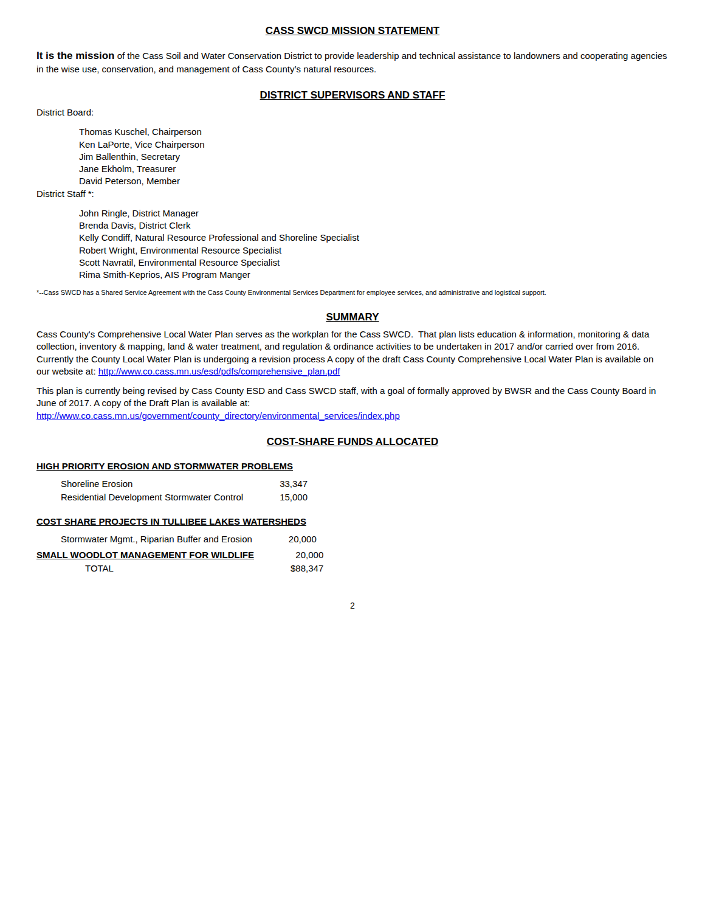CASS SWCD MISSION STATEMENT
It is the mission of the Cass Soil and Water Conservation District to provide leadership and technical assistance to landowners and cooperating agencies in the wise use, conservation, and management of Cass County’s natural resources.
DISTRICT SUPERVISORS AND STAFF
District Board:
Thomas Kuschel, Chairperson
Ken LaPorte, Vice Chairperson
Jim Ballenthin, Secretary
Jane Ekholm, Treasurer
David Peterson, Member
District Staff *:
John Ringle, District Manager
Brenda Davis, District Clerk
Kelly Condiff, Natural Resource Professional and Shoreline Specialist
Robert Wright, Environmental Resource Specialist
Scott Navratil, Environmental Resource Specialist
Rima Smith-Keprios, AIS Program Manger
*--Cass SWCD has a Shared Service Agreement with the Cass County Environmental Services Department for employee services, and administrative and logistical support.
SUMMARY
Cass County's Comprehensive Local Water Plan serves as the workplan for the Cass SWCD. That plan lists education & information, monitoring & data collection, inventory & mapping, land & water treatment, and regulation & ordinance activities to be undertaken in 2017 and/or carried over from 2016. Currently the County Local Water Plan is undergoing a revision process A copy of the draft Cass County Comprehensive Local Water Plan is available on our website at: http://www.co.cass.mn.us/esd/pdfs/comprehensive_plan.pdf
This plan is currently being revised by Cass County ESD and Cass SWCD staff, with a goal of formally approved by BWSR and the Cass County Board in June of 2017. A copy of the Draft Plan is available at:
http://www.co.cass.mn.us/government/county_directory/environmental_services/index.php
COST-SHARE FUNDS ALLOCATED
HIGH PRIORITY EROSION AND STORMWATER PROBLEMS
| Shoreline Erosion | 33,347 |
| Residential Development Stormwater Control | 15,000 |
COST SHARE PROJECTS IN TULLIBEE LAKES WATERSHEDS
| Stormwater Mgmt., Riparian Buffer and Erosion | 20,000 |
| SMALL WOODLOT MANAGEMENT FOR WILDLIFE | 20,000 |
| TOTAL | $88,347 |
2